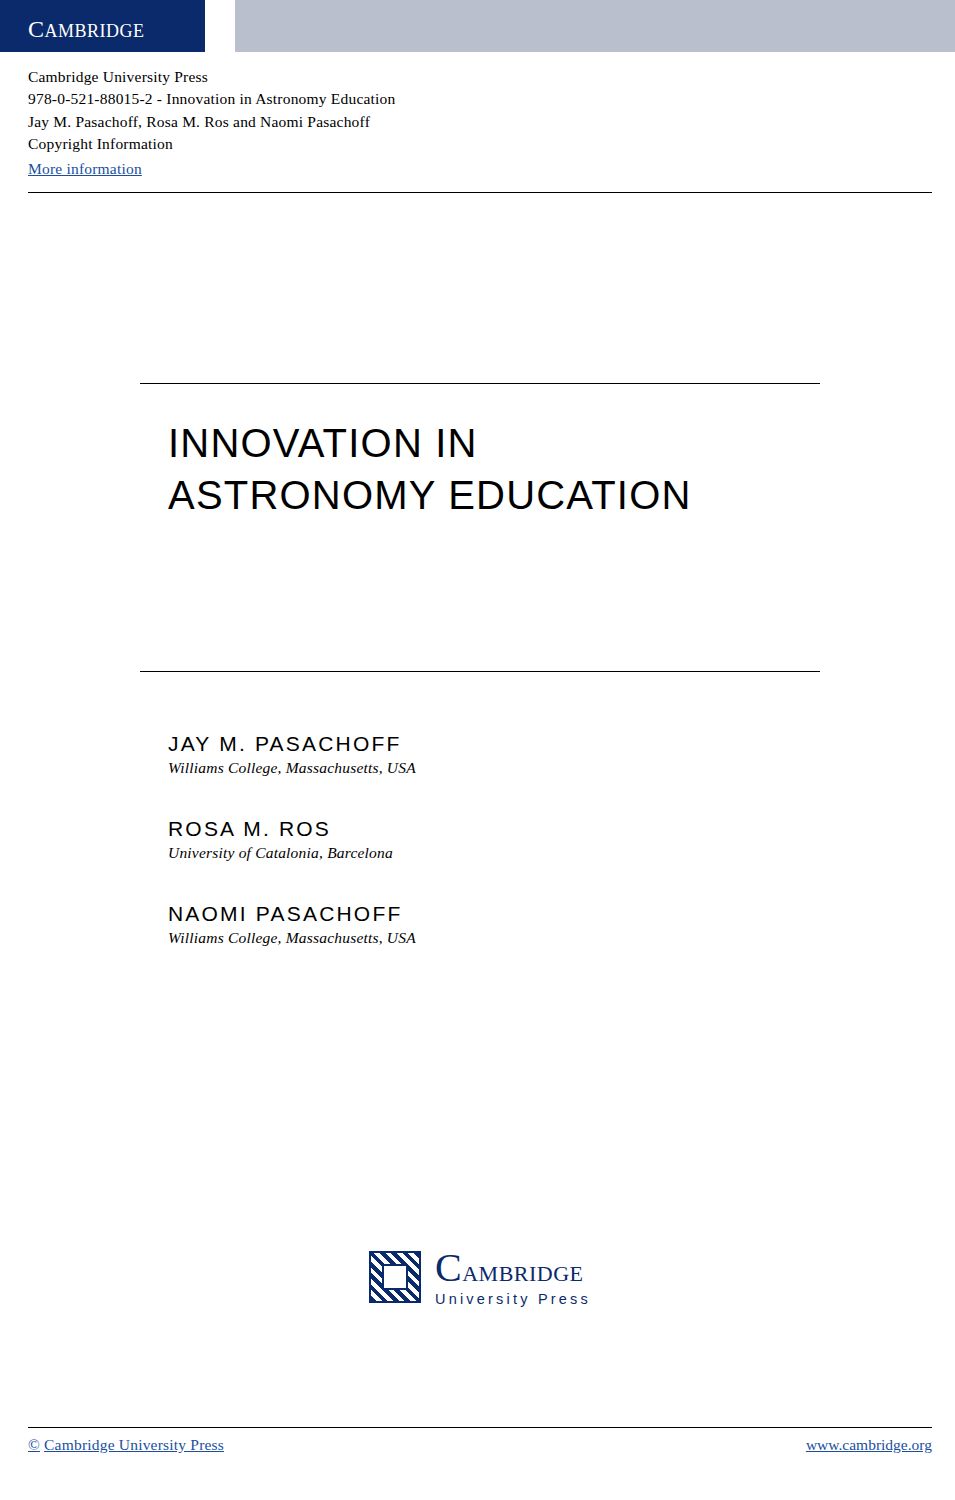Cambridge
Cambridge University Press
978-0-521-88015-2 - Innovation in Astronomy Education
Jay M. Pasachoff, Rosa M. Ros and Naomi Pasachoff
Copyright Information
More information
Innovation in
Astronomy Education
Jay M. Pasachoff
Williams College, Massachusetts, USA
Rosa M. Ros
University of Catalonia, Barcelona
Naomi Pasachoff
Williams College, Massachusetts, USA
Cambridge University Press
© Cambridge University Press
www.cambridge.org